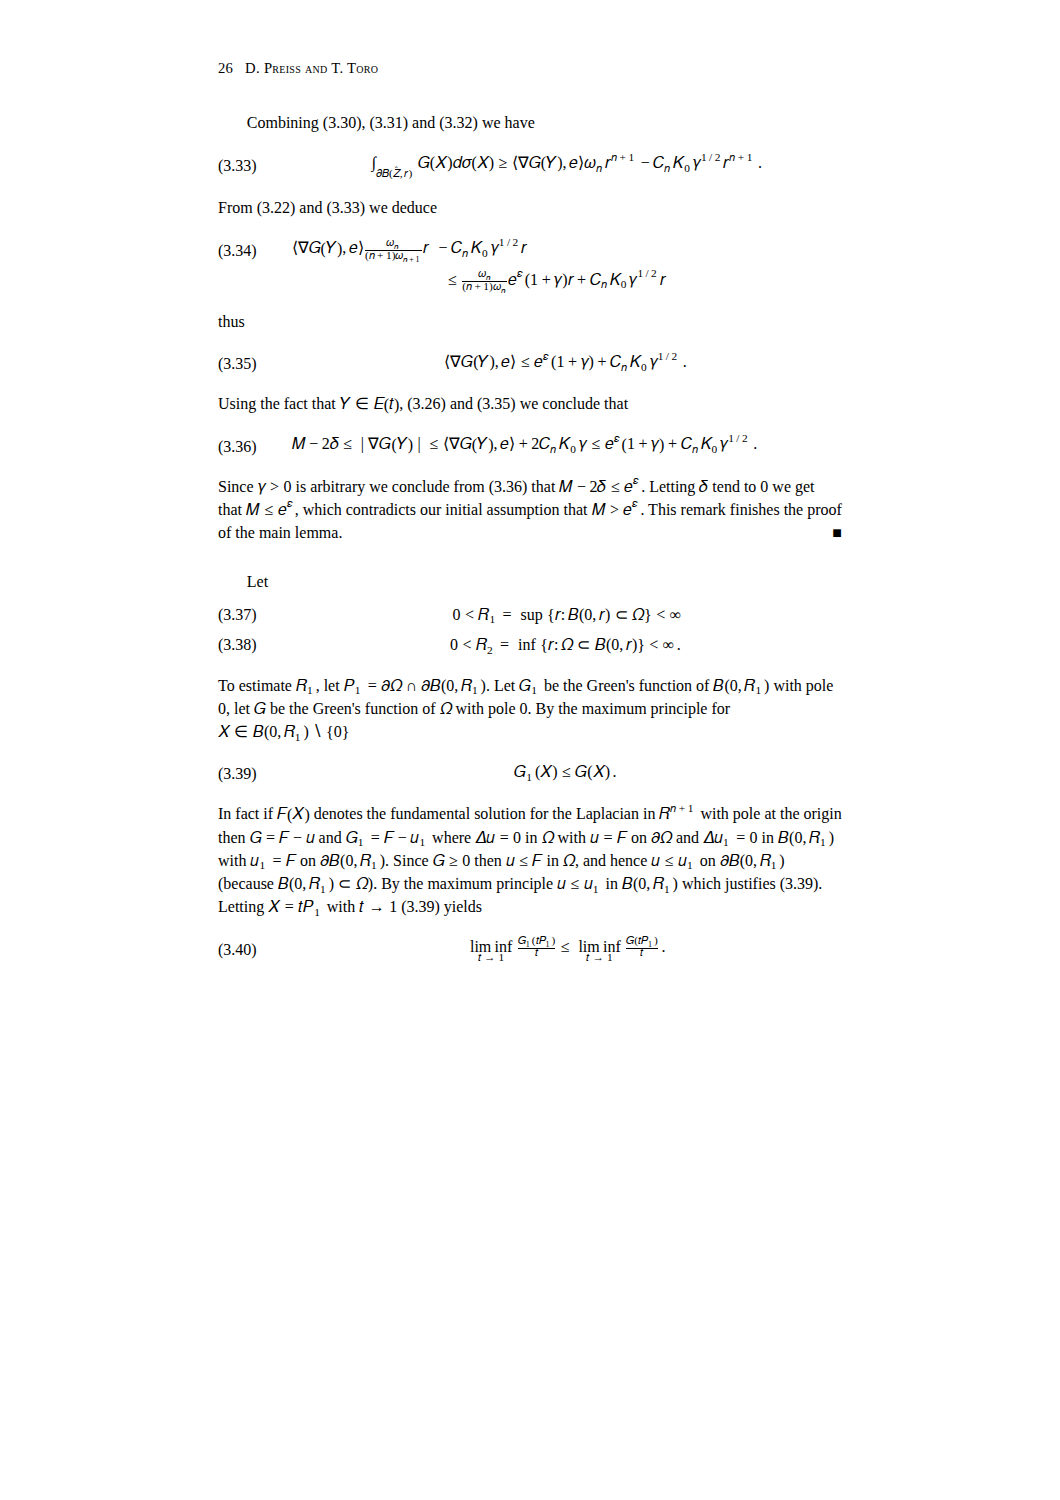26 D. Preiss and T. Toro
Combining (3.30), (3.31) and (3.32) we have
(3.33)
∫∂B(Ẑ,r) G(X)dσ(X) ≥ ⟨∇G(Y),e⟩ ωn rn+1 − Cn K0 γ1/2 rn+1 .
From (3.22) and (3.33) we deduce
(3.34)
⟨∇G(Y),e⟩ ωn (n+1)ωn+1 r − Cn K0 γ1/2 r ≤ ωn (n+1)ωn eε (1+γ)r + Cn K0 γ1/2 r
thus
(3.35)
⟨∇G(Y),e⟩ ≤ eε (1+γ) + Cn K0 γ1/2 .
Using the fact that Y∈E(t), (3.26) and (3.35) we conclude that
(3.36)
M−2δ ≤ |∇G(Y)| ≤ ⟨∇G(Y),e⟩ + 2CnK0γ ≤ eε(1+γ) + CnK0 γ1/2 .
Since γ>0 is arbitrary we conclude from (3.36) that M−2δ≤eε. Letting δ tend to 0 we get that M≤eε, which contradicts our initial assumption that M>eε. This remark finishes the proof of the main lemma.■
Let
(3.37)
0<R1= sup{r:B(0,r)⊂Ω} <∞
(3.38)
0<R2= inf{r:Ω⊂B(0,r)} <∞.
To estimate R1, let P1=∂Ω∩∂B(0,R1). Let G1 be the Green's function of B(0,R1) with pole 0, let G be the Green's function of Ω with pole 0. By the maximum principle for X∈B(0,R1)∖{0}
(3.39)
G1(X) ≤ G(X).
In fact if F(X) denotes the fundamental solution for the Laplacian in Rn+1 with pole at the origin then G=F−u and G1=F−u1 where Δu=0 in Ω with u=F on ∂Ω and Δu1=0 in B(0,R1) with u1=F on ∂B(0,R1). Since G≥0 then u≤F in Ω, and hence u≤u1 on ∂B(0,R1) (because B(0,R1)⊂Ω). By the maximum principle u≤u1 in B(0,R1) which justifies (3.39). Letting X=tP1 with t→1 (3.39) yields
(3.40)
lim inft→1 G1(tP1) t ≤ lim inft→1 G(tP1) t .